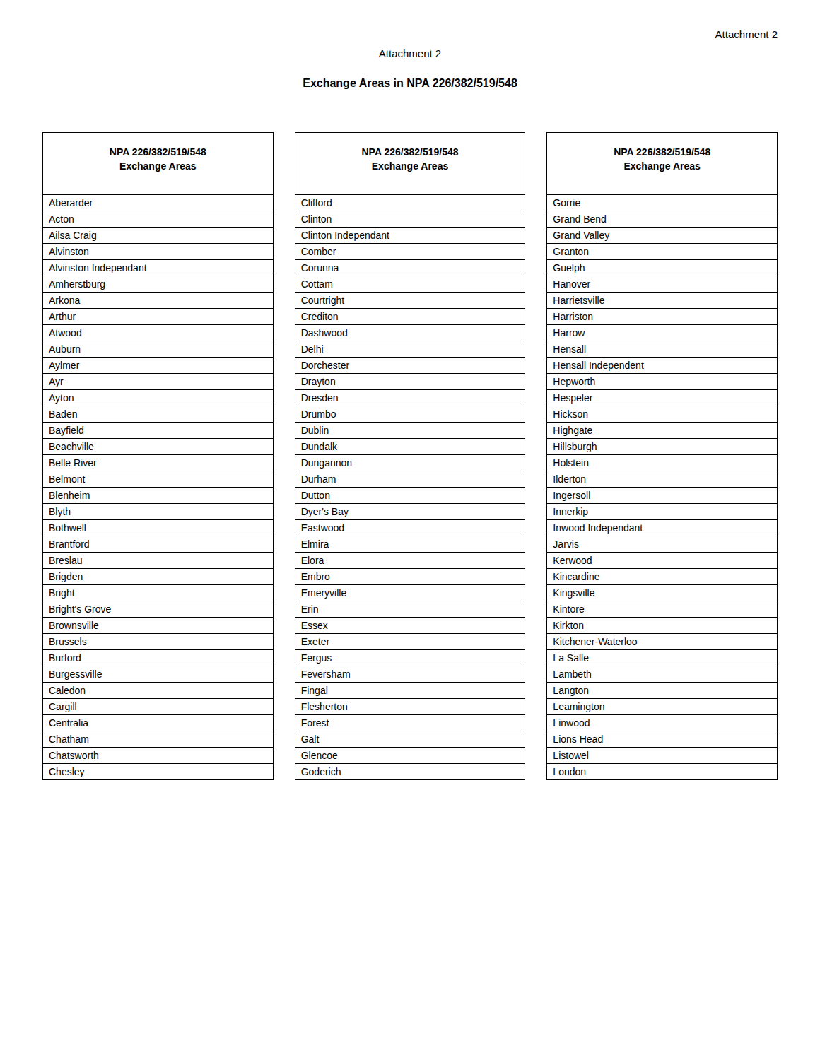Attachment 2
Attachment 2
Exchange Areas in NPA 226/382/519/548
| NPA 226/382/519/548 Exchange Areas |
| --- |
| Aberarder |
| Acton |
| Ailsa Craig |
| Alvinston |
| Alvinston Independant |
| Amherstburg |
| Arkona |
| Arthur |
| Atwood |
| Auburn |
| Aylmer |
| Ayr |
| Ayton |
| Baden |
| Bayfield |
| Beachville |
| Belle River |
| Belmont |
| Blenheim |
| Blyth |
| Bothwell |
| Brantford |
| Breslau |
| Brigden |
| Bright |
| Bright's Grove |
| Brownsville |
| Brussels |
| Burford |
| Burgessville |
| Caledon |
| Cargill |
| Centralia |
| Chatham |
| Chatsworth |
| Chesley |
| NPA 226/382/519/548 Exchange Areas |
| --- |
| Clifford |
| Clinton |
| Clinton Independant |
| Comber |
| Corunna |
| Cottam |
| Courtright |
| Crediton |
| Dashwood |
| Delhi |
| Dorchester |
| Drayton |
| Dresden |
| Drumbo |
| Dublin |
| Dundalk |
| Dungannon |
| Durham |
| Dutton |
| Dyer's Bay |
| Eastwood |
| Elmira |
| Elora |
| Embro |
| Emeryville |
| Erin |
| Essex |
| Exeter |
| Fergus |
| Feversham |
| Fingal |
| Flesherton |
| Forest |
| Galt |
| Glencoe |
| Goderich |
| NPA 226/382/519/548 Exchange Areas |
| --- |
| Gorrie |
| Grand Bend |
| Grand Valley |
| Granton |
| Guelph |
| Hanover |
| Harrietsville |
| Harriston |
| Harrow |
| Hensall |
| Hensall Independent |
| Hepworth |
| Hespeler |
| Hickson |
| Highgate |
| Hillsburgh |
| Holstein |
| Ilderton |
| Ingersoll |
| Innerkip |
| Inwood Independant |
| Jarvis |
| Kerwood |
| Kincardine |
| Kingsville |
| Kintore |
| Kirkton |
| Kitchener-Waterloo |
| La Salle |
| Lambeth |
| Langton |
| Leamington |
| Linwood |
| Lions Head |
| Listowel |
| London |